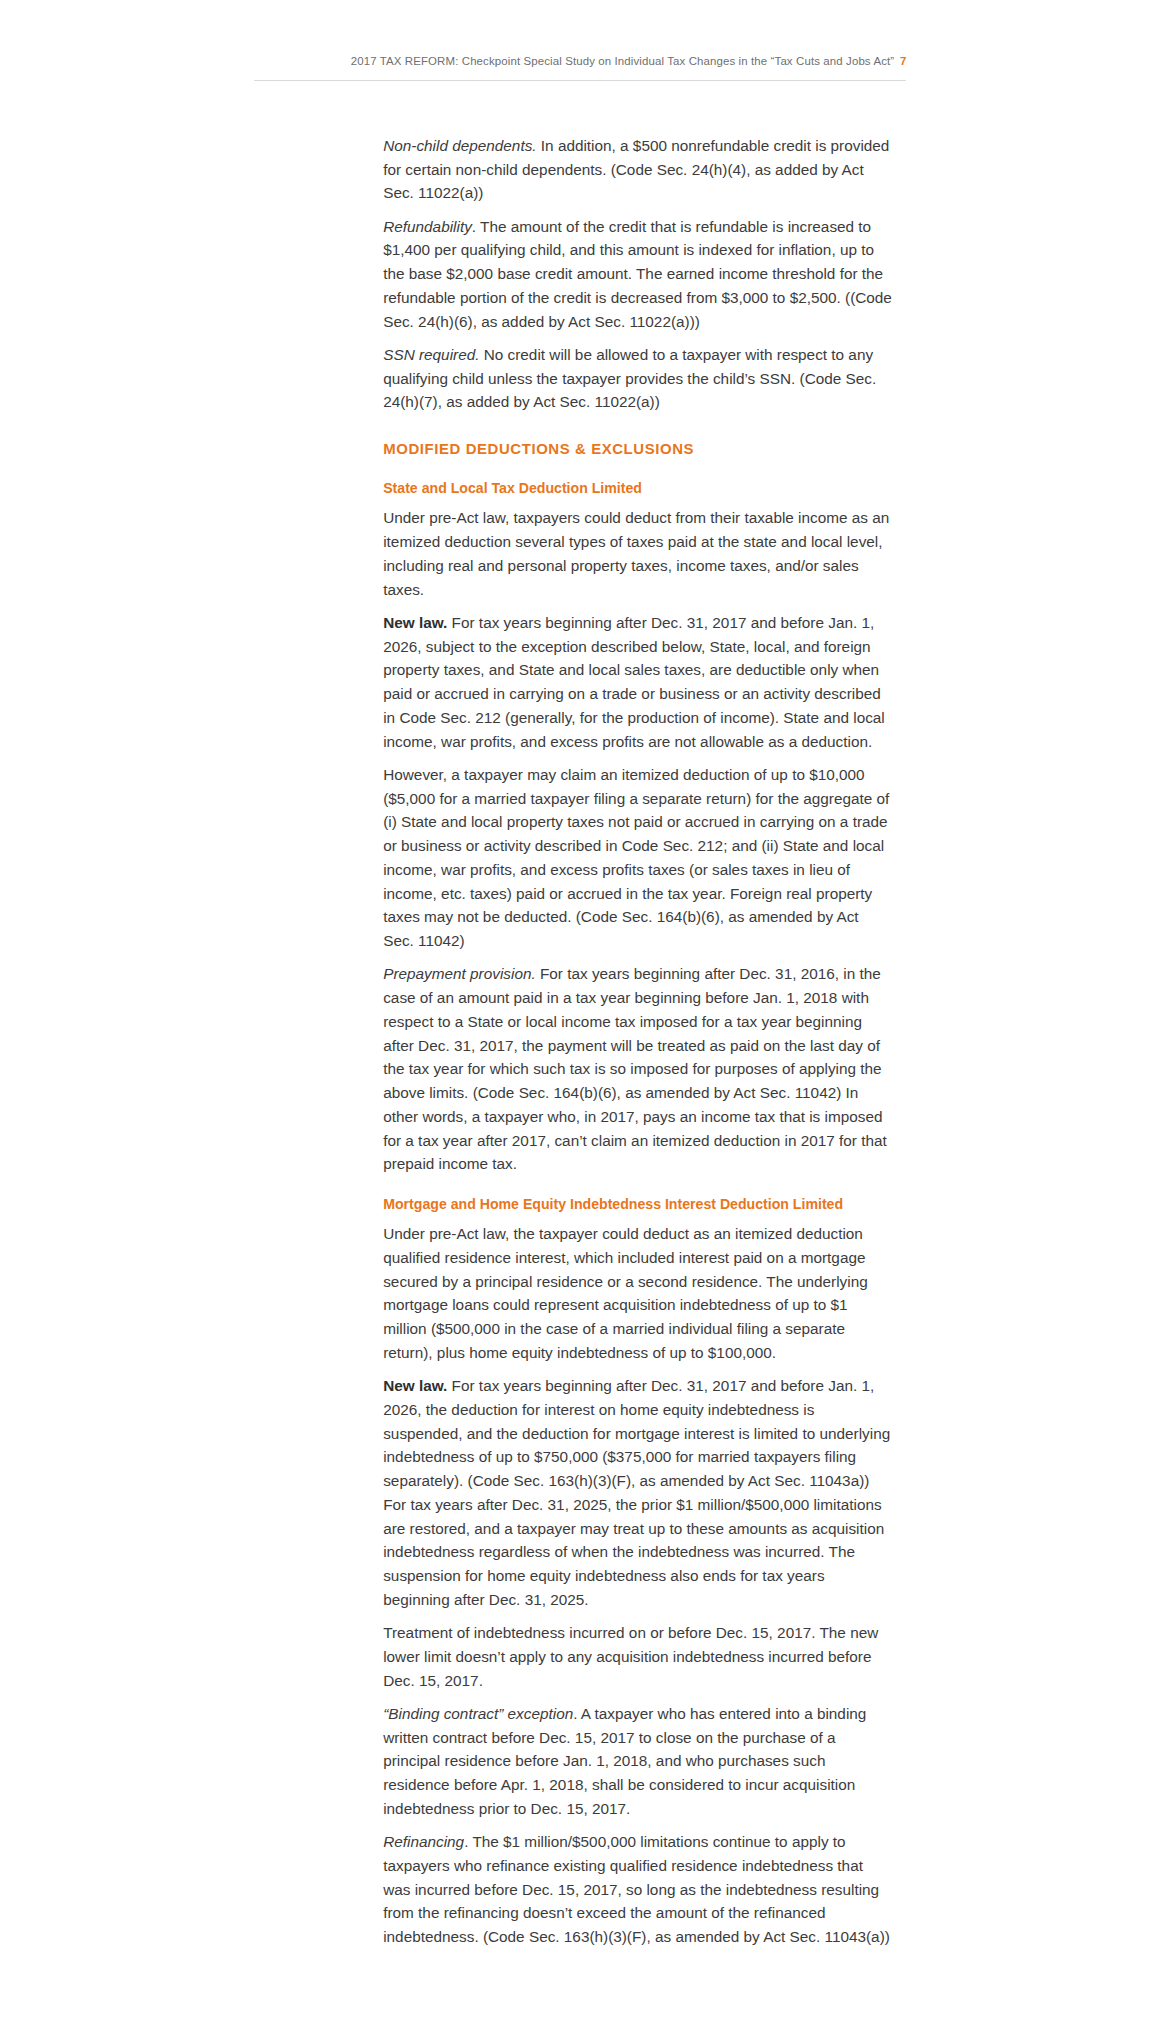2017 TAX REFORM: Checkpoint Special Study on Individual Tax Changes in the “Tax Cuts and Jobs Act”7
Non-child dependents. In addition, a $500 nonrefundable credit is provided for certain non-child dependents. (Code Sec. 24(h)(4), as added by Act Sec. 11022(a))
Refundability. The amount of the credit that is refundable is increased to $1,400 per qualifying child, and this amount is indexed for inflation, up to the base $2,000 base credit amount. The earned income threshold for the refundable portion of the credit is decreased from $3,000 to $2,500. ((Code Sec. 24(h)(6), as added by Act Sec. 11022(a)))
SSN required. No credit will be allowed to a taxpayer with respect to any qualifying child unless the taxpayer provides the child’s SSN. (Code Sec. 24(h)(7), as added by Act Sec. 11022(a))
Modified Deductions & Exclusions
State and Local Tax Deduction Limited
Under pre-Act law, taxpayers could deduct from their taxable income as an itemized deduction several types of taxes paid at the state and local level, including real and personal property taxes, income taxes, and/or sales taxes.
New law. For tax years beginning after Dec. 31, 2017 and before Jan. 1, 2026, subject to the exception described below, State, local, and foreign property taxes, and State and local sales taxes, are deductible only when paid or accrued in carrying on a trade or business or an activity described in Code Sec. 212 (generally, for the production of income). State and local income, war profits, and excess profits are not allowable as a deduction.
However, a taxpayer may claim an itemized deduction of up to $10,000 ($5,000 for a married taxpayer filing a separate return) for the aggregate of (i) State and local property taxes not paid or accrued in carrying on a trade or business or activity described in Code Sec. 212; and (ii) State and local income, war profits, and excess profits taxes (or sales taxes in lieu of income, etc. taxes) paid or accrued in the tax year. Foreign real property taxes may not be deducted. (Code Sec. 164(b)(6), as amended by Act Sec. 11042)
Prepayment provision. For tax years beginning after Dec. 31, 2016, in the case of an amount paid in a tax year beginning before Jan. 1, 2018 with respect to a State or local income tax imposed for a tax year beginning after Dec. 31, 2017, the payment will be treated as paid on the last day of the tax year for which such tax is so imposed for purposes of applying the above limits. (Code Sec. 164(b)(6), as amended by Act Sec. 11042) In other words, a taxpayer who, in 2017, pays an income tax that is imposed for a tax year after 2017, can’t claim an itemized deduction in 2017 for that prepaid income tax.
Mortgage and Home Equity Indebtedness Interest Deduction Limited
Under pre-Act law, the taxpayer could deduct as an itemized deduction qualified residence interest, which included interest paid on a mortgage secured by a principal residence or a second residence. The underlying mortgage loans could represent acquisition indebtedness of up to $1 million ($500,000 in the case of a married individual filing a separate return), plus home equity indebtedness of up to $100,000.
New law. For tax years beginning after Dec. 31, 2017 and before Jan. 1, 2026, the deduction for interest on home equity indebtedness is suspended, and the deduction for mortgage interest is limited to underlying indebtedness of up to $750,000 ($375,000 for married taxpayers filing separately). (Code Sec. 163(h)(3)(F), as amended by Act Sec. 11043a)) For tax years after Dec. 31, 2025, the prior $1 million/$500,000 limitations are restored, and a taxpayer may treat up to these amounts as acquisition indebtedness regardless of when the indebtedness was incurred. The suspension for home equity indebtedness also ends for tax years beginning after Dec. 31, 2025.
Treatment of indebtedness incurred on or before Dec. 15, 2017. The new lower limit doesn’t apply to any acquisition indebtedness incurred before Dec. 15, 2017.
“Binding contract” exception. A taxpayer who has entered into a binding written contract before Dec. 15, 2017 to close on the purchase of a principal residence before Jan. 1, 2018, and who purchases such residence before Apr. 1, 2018, shall be considered to incur acquisition indebtedness prior to Dec. 15, 2017.
Refinancing. The $1 million/$500,000 limitations continue to apply to taxpayers who refinance existing qualified residence indebtedness that was incurred before Dec. 15, 2017, so long as the indebtedness resulting from the refinancing doesn’t exceed the amount of the refinanced indebtedness. (Code Sec. 163(h)(3)(F), as amended by Act Sec. 11043(a))